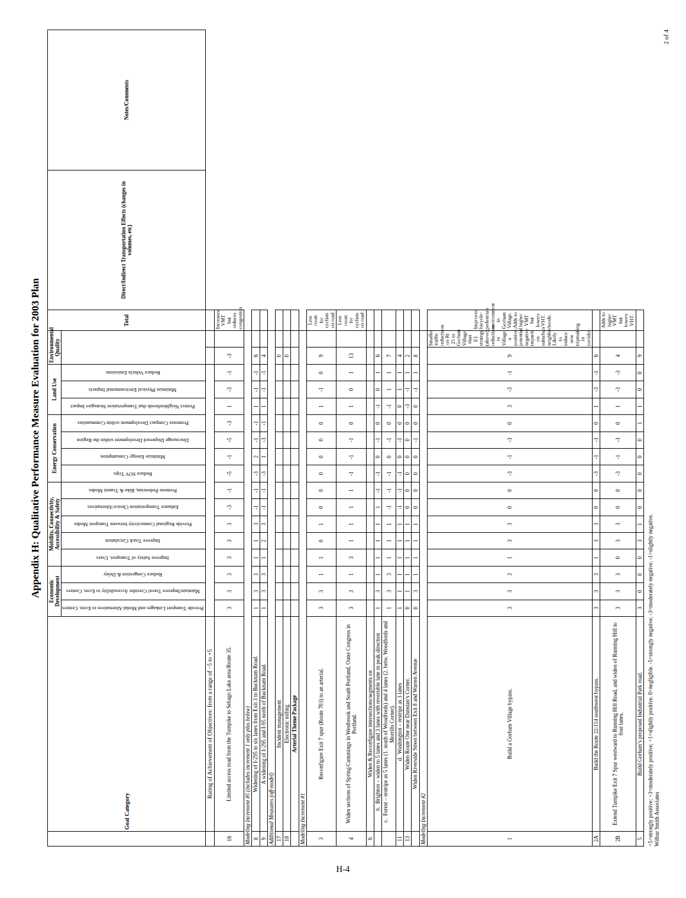Appendix H: Qualitative Performance Measure Evaluation for 2003 Plan
| | Goal Category | Economic Development | Mobility, Connectivity, Accessibility & Safety | Energy Conservation | Land Use | Environmental Quality | Total | Direct/Indirect Transportation Effects (changes in volumes, etc) | Notes/Comments |
| --- | --- | --- | --- | --- | --- | --- | --- | --- | --- |
| Provide Transport Linkages and Modal Alternatives to Econ. Centers | Maintain/Improve Travel Corridor Accessibility to Econ. Centers | Reduce Congestion & Delay | Improve Safety of Transport. Users | Improve Truck Circulation | Provide Regional Connectivity between Transport Modes | Enhance Transportation Choice/Alternatives | Promote Pedestrian, Bike & Transit Modes | Reduce SOV Trips | Minimize Energy Consumption | Discourage Dispersed Development within the Region | Promotes Compact Development within Communities | Protect Neighborhoods that Transportation Strategies Impact | Minimize Physical Environmental Impacts | Reduce Vehicle Emissions |
| | Rating of Achievement of Objectives: from a range of −5 to +5 | | | | |
| 16 | Limited access road from the Turnpike to Sebago Lake area/Route 35. | 3 | 3 | 3 | 3 | 3 | 3 | -3 | -1 | -5 | -1 | -5 | -3 | 1 | -3 | -1 | -3 | | Increases VMT but reduces congestion |
| Modeling Increment #5 (includes increment 1 only plus below) |
| 8 | Widening of I-295 to six lanes from Exit 3 to Bucknam Road. | 1 | 3 | 3 | 1 | 1 | 3 | -1 | -1 | -3 | 2 | -1 | -1 | 1 | -1 | -1 | 6 | | |
| 9 | A widening of I-295 and I-95 north of Bucknam Road. | 1 | 3 | 3 | 1 | 2 | 3 | -1 | -1 | -3 | 1 | -3 | -1 | 1 | -1 | -1 | 4 | | |
| Additional Measures (off-model) |
| 17 | Incident management | | | | | | | | | | | | | | | | 0 | | |
| 18 | Electronic tolling | | | | | | | | | | | | | | | | 0 | | |
| | Arterial Theme Package | | | | | | | | | | | | | | | | | | |
| Modeling Increment #1 |
| 3 | Reconfigure Exit 7 spur (Route 703) to an arterial. | 3 | 3 | 1 | 1 | 0 | 1 | 0 | 0 | 0 | 0 | 0 | 0 | 1 | -1 | 0 | 9 | | Less room for cyclists on road |
| 4 | Widen sections of Spring/Cummings in Westbrook and South Portland, Outer Congress in Portland. | 3 | 3 | 1 | 3 | 1 | 1 | 1 | 1 | -1 | -1 | -1 | 0 | 1 | 0 | 1 | 13 | | Less room for cyclists on road |
| 6 | Widen & Reconfigure intersections/segments on | | | | | | | | | | | | | | | | | | |
| | b. Brighton – widen to 5 lanes and 3 lanes with reversible lane in peak direction | 1 | 3 | 1 | 1 | 1 | 1 | 1 | -1 | -1 | 0 | -1 | 0 | -1 | 0 | 1 | 6 | | |
| | c. Forest – restripe as 5 lanes (1. south of Woodfords) and 4 lanes (2. betw. Woodfords and Morrills Corner). | 1 | 3 | 3 | 1 | 1 | 1 | -1 | -1 | -1 | 0 | -1 | 0 | -1 | 1 | 1 | 7 | | |
| 11 | d. Washington – restripe as 3 lanes | 1 | 1 | 1 | 1 | 1 | 1 | -1 | -1 | -1 | 0 | -1 | 0 | 0 | 1 | 1 | 4 | | |
| 13 | Widen Route One near Dunstan’s Corner. | 0 | 1 | 1 | 1 | 1 | 1 | 0 | 0 | 0 | 0 | 0 | 0 | -3 | -1 | 1 | 2 | | |
| | Widen Riverside Street between Exit 8 and Warren Avenue | 0 | 3 | 1 | 1 | 1 | 1 | 0 | 0 | 0 | 0 | -1 | 0 | 0 | -1 | 1 | 8 | | |
| Modeling Increment #2 |
| 1 | Build a Gorham Village bypass. | 3 | 3 | 3 | 1 | 3 | 3 | 0 | 0 | -3 | -1 | -3 | 0 | 3 | -3 | -1 | 9 | Smaller traffic reductions on Rt 25 in Gorham Village than E1 strategy (above); reductions in Village a positive; potential negative impacts on suburban neighborhoods. Likely to induce new tripmaking in corridor. | Improved bicycle-pedestrian environment in Gorham Village. Adds to higher VMT but lowers VHT. |
| 2A | Build the Route 22/114 southwest bypass. | 3 | 3 | 3 | 1 | 3 | 3 | 0 | 0 | -3 | -1 | -3 | 0 | 1 | -3 | -1 | 6 | | |
| 2B | Extend Turnpike Exit 7 Spur westward to Running Hill Road, and widen of Running Hill to four lanes. | 3 | 3 | 3 | 0 | 3 | 3 | 0 | 0 | -3 | -1 | -3 | 0 | 1 | -3 | -3 | 4 | | Adds to higher VMT but lowers VHT. |
| 5 | Build Gorham’s proposed Industrial Park road. | 3 | 0 | 0 | 0 | 3 | 1 | 0 | 0 | 0 | 0 | 0 | 1 | 1 | 0 | 0 | 9 | | |
+5=strongly positive; +3=moderately positive; +1=slightly positive. 0=negligible. -5=strongly negative; -3=moderately negative; -1=slightly negative.
Wilbur Smith Associates
2 of 4
H-4